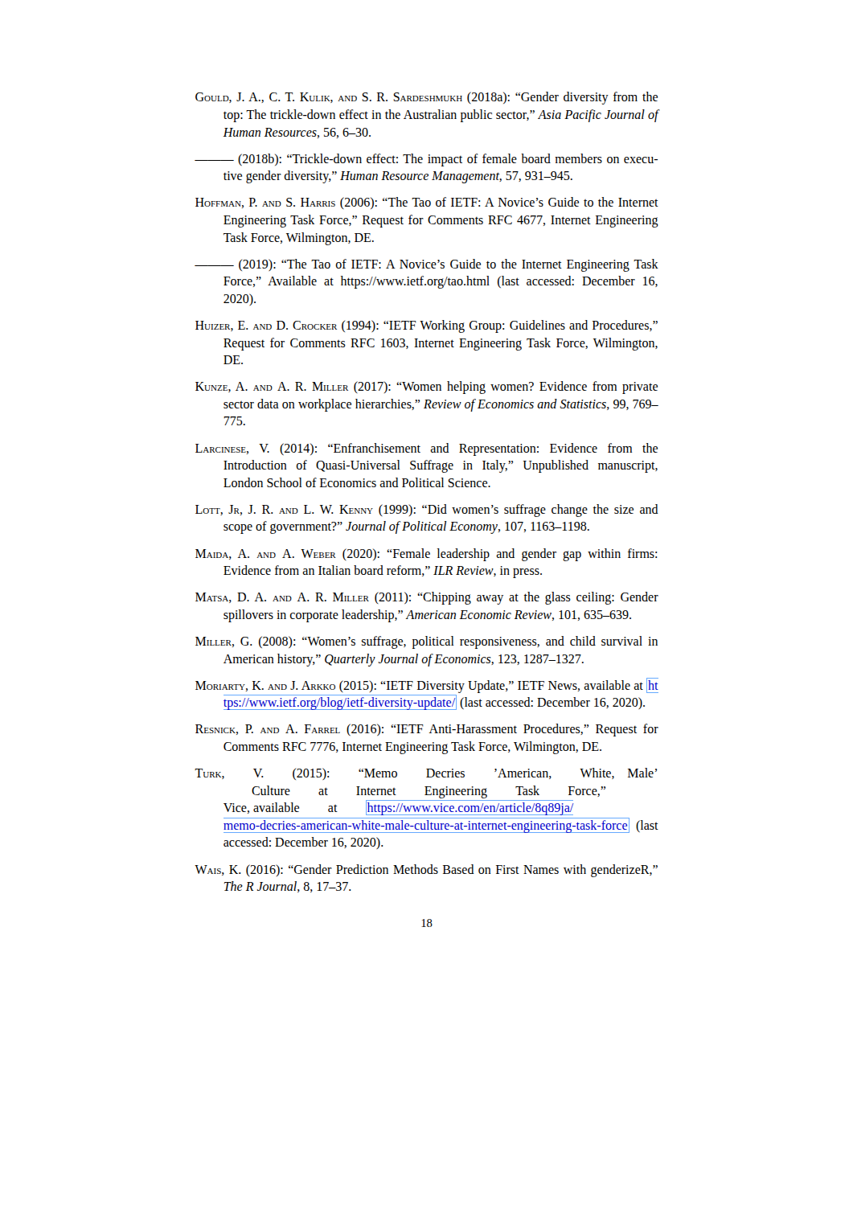Gould, J. A., C. T. Kulik, and S. R. Sardeshmukh (2018a): “Gender diversity from the top: The trickle-down effect in the Australian public sector,” Asia Pacific Journal of Human Resources, 56, 6–30.
——— (2018b): “Trickle-down effect: The impact of female board members on executive gender diversity,” Human Resource Management, 57, 931–945.
Hoffman, P. and S. Harris (2006): “The Tao of IETF: A Novice’s Guide to the Internet Engineering Task Force,” Request for Comments RFC 4677, Internet Engineering Task Force, Wilmington, DE.
——— (2019): “The Tao of IETF: A Novice’s Guide to the Internet Engineering Task Force,” Available at https://www.ietf.org/tao.html (last accessed: December 16, 2020).
Huizer, E. and D. Crocker (1994): “IETF Working Group: Guidelines and Procedures,” Request for Comments RFC 1603, Internet Engineering Task Force, Wilmington, DE.
Kunze, A. and A. R. Miller (2017): “Women helping women? Evidence from private sector data on workplace hierarchies,” Review of Economics and Statistics, 99, 769–775.
Larcinese, V. (2014): “Enfranchisement and Representation: Evidence from the Introduction of Quasi-Universal Suffrage in Italy,” Unpublished manuscript, London School of Economics and Political Science.
Lott, Jr, J. R. and L. W. Kenny (1999): “Did women’s suffrage change the size and scope of government?” Journal of Political Economy, 107, 1163–1198.
Maida, A. and A. Weber (2020): “Female leadership and gender gap within firms: Evidence from an Italian board reform,” ILR Review, in press.
Matsa, D. A. and A. R. Miller (2011): “Chipping away at the glass ceiling: Gender spillovers in corporate leadership,” American Economic Review, 101, 635–639.
Miller, G. (2008): “Women’s suffrage, political responsiveness, and child survival in American history,” Quarterly Journal of Economics, 123, 1287–1327.
Moriarty, K. and J. Arkko (2015): “IETF Diversity Update,” IETF News, available at https://www.ietf.org/blog/ietf-diversity-update/ (last accessed: December 16, 2020).
Resnick, P. and A. Farrel (2016): “IETF Anti-Harassment Procedures,” Request for Comments RFC 7776, Internet Engineering Task Force, Wilmington, DE.
Turk, V. (2015): “Memo Decries ’American, White, Male’ Culture at Internet Engineering Task Force,” Vice, available at https://www.vice.com/en/article/8q89ja/
memo-decries-american-white-male-culture-at-internet-engineering-task-force (last accessed: December 16, 2020).
Wais, K. (2016): “Gender Prediction Methods Based on First Names with genderizeR,” The R Journal, 8, 17–37.
18